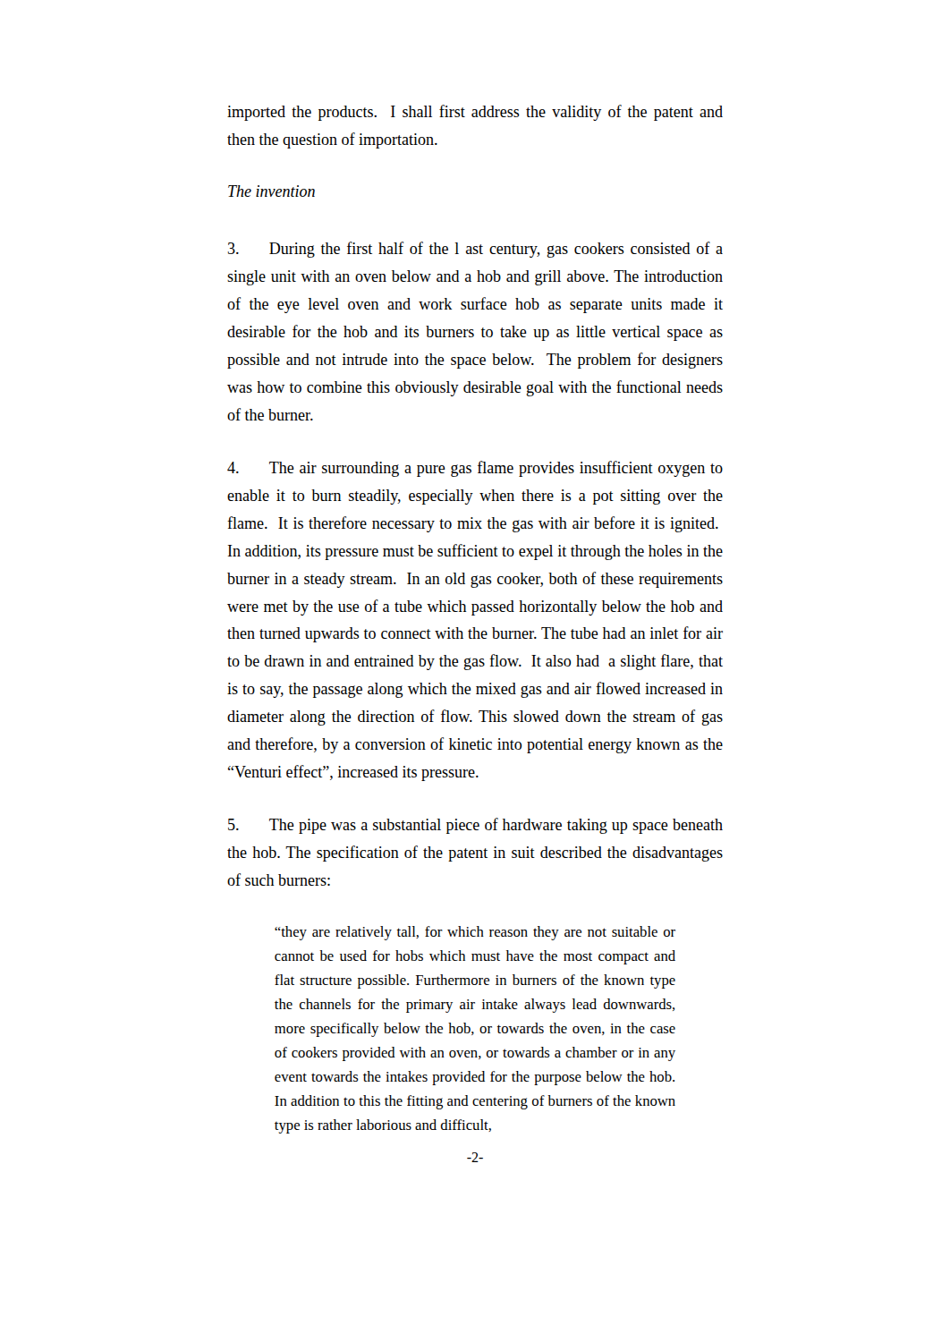imported the products. I shall first address the validity of the patent and then the question of importation.
The invention
3. During the first half of the l ast century, gas cookers consisted of a single unit with an oven below and a hob and grill above. The introduction of the eye level oven and work surface hob as separate units made it desirable for the hob and its burners to take up as little vertical space as possible and not intrude into the space below. The problem for designers was how to combine this obviously desirable goal with the functional needs of the burner.
4. The air surrounding a pure gas flame provides insufficient oxygen to enable it to burn steadily, especially when there is a pot sitting over the flame. It is therefore necessary to mix the gas with air before it is ignited. In addition, its pressure must be sufficient to expel it through the holes in the burner in a steady stream. In an old gas cooker, both of these requirements were met by the use of a tube which passed horizontally below the hob and then turned upwards to connect with the burner. The tube had an inlet for air to be drawn in and entrained by the gas flow. It also had a slight flare, that is to say, the passage along which the mixed gas and air flowed increased in diameter along the direction of flow. This slowed down the stream of gas and therefore, by a conversion of kinetic into potential energy known as the “Venturi effect”, increased its pressure.
5. The pipe was a substantial piece of hardware taking up space beneath the hob. The specification of the patent in suit described the disadvantages of such burners:
“they are relatively tall, for which reason they are not suitable or cannot be used for hobs which must have the most compact and flat structure possible. Furthermore in burners of the known type the channels for the primary air intake always lead downwards, more specifically below the hob, or towards the oven, in the case of cookers provided with an oven, or towards a chamber or in any event towards the intakes provided for the purpose below the hob. In addition to this the fitting and centering of burners of the known type is rather laborious and difficult,
-2-